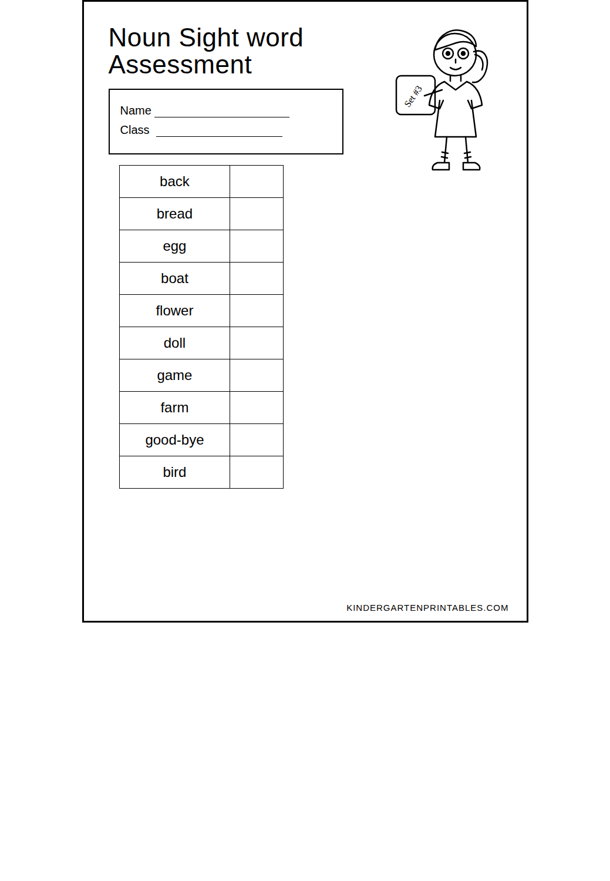Set #3
Noun Sight word Assessment
Name
Class
| back | |
| bread | |
| egg | |
| boat | |
| flower | |
| doll | |
| game | |
| farm | |
| good-bye | |
| bird | |
KINDERGARTENPRINTABLES.COM